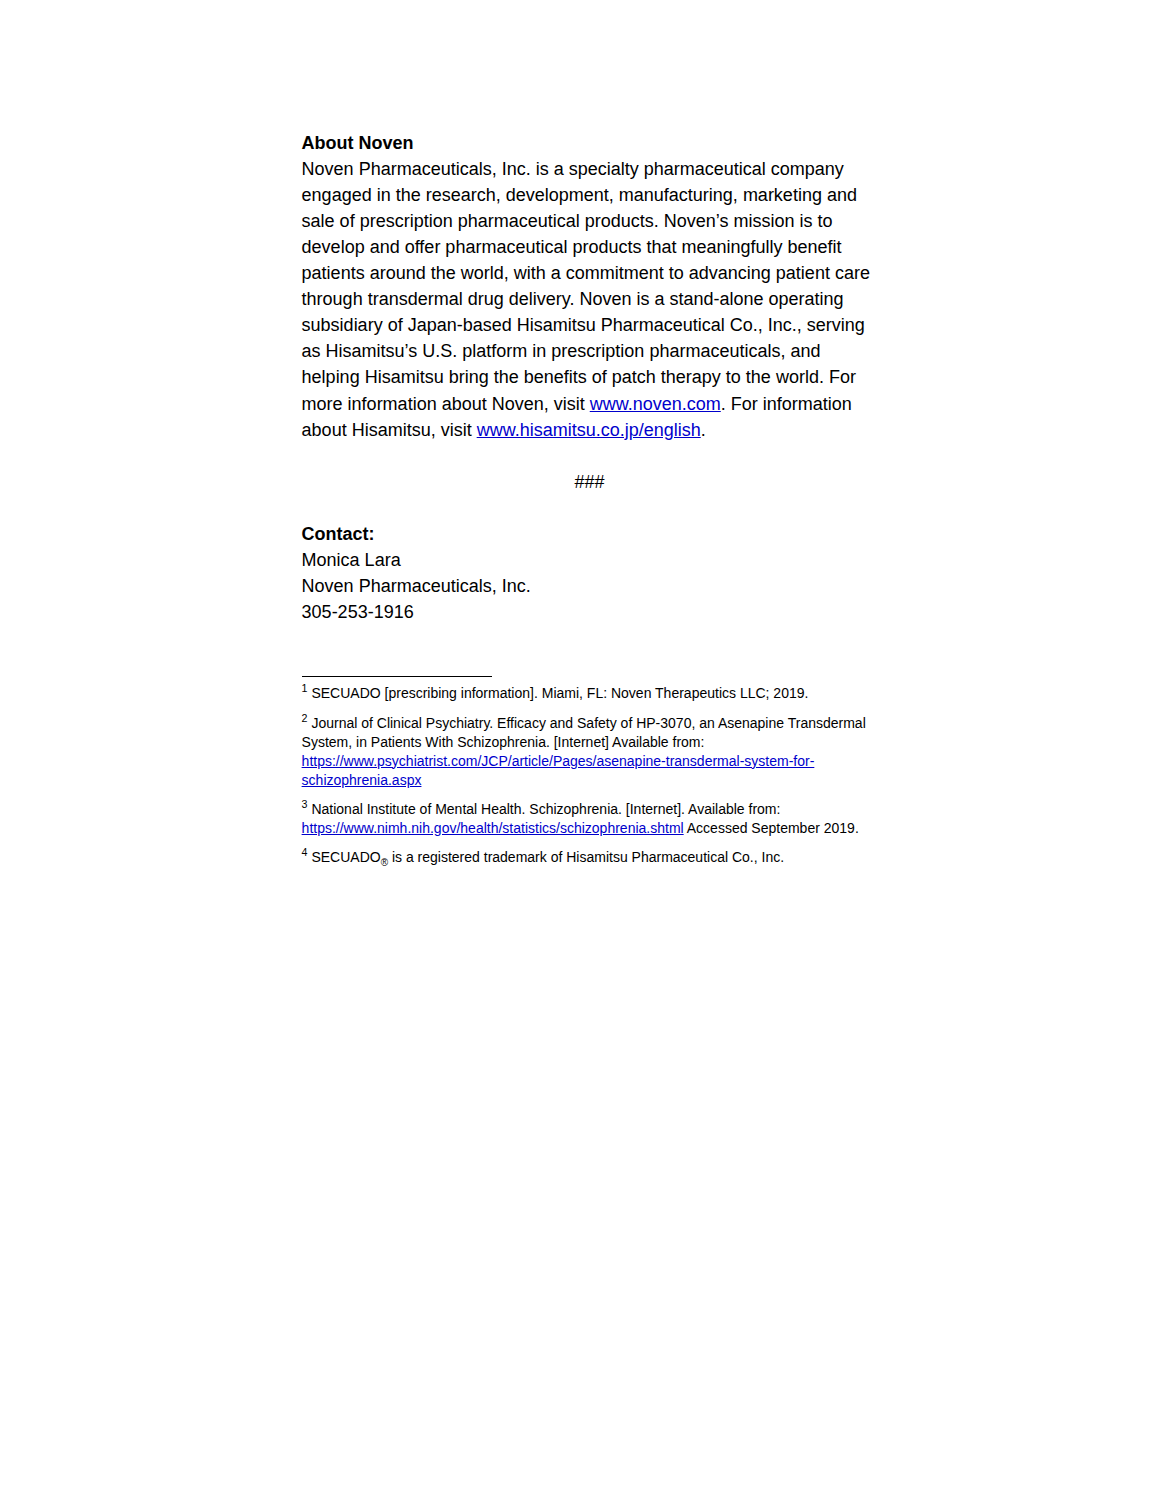About Noven
Noven Pharmaceuticals, Inc. is a specialty pharmaceutical company engaged in the research, development, manufacturing, marketing and sale of prescription pharmaceutical products. Noven’s mission is to develop and offer pharmaceutical products that meaningfully benefit patients around the world, with a commitment to advancing patient care through transdermal drug delivery. Noven is a stand-alone operating subsidiary of Japan-based Hisamitsu Pharmaceutical Co., Inc., serving as Hisamitsu’s U.S. platform in prescription pharmaceuticals, and helping Hisamitsu bring the benefits of patch therapy to the world. For more information about Noven, visit www.noven.com. For information about Hisamitsu, visit www.hisamitsu.co.jp/english.
###
Contact:
Monica Lara
Noven Pharmaceuticals, Inc.
305-253-1916
1 SECUADO [prescribing information]. Miami, FL: Noven Therapeutics LLC; 2019.
2 Journal of Clinical Psychiatry. Efficacy and Safety of HP-3070, an Asenapine Transdermal System, in Patients With Schizophrenia. [Internet] Available from: https://www.psychiatrist.com/JCP/article/Pages/asenapine-transdermal-system-for-schizophrenia.aspx
3 National Institute of Mental Health. Schizophrenia. [Internet]. Available from: https://www.nimh.nih.gov/health/statistics/schizophrenia.shtml Accessed September 2019.
4 SECUADO® is a registered trademark of Hisamitsu Pharmaceutical Co., Inc.